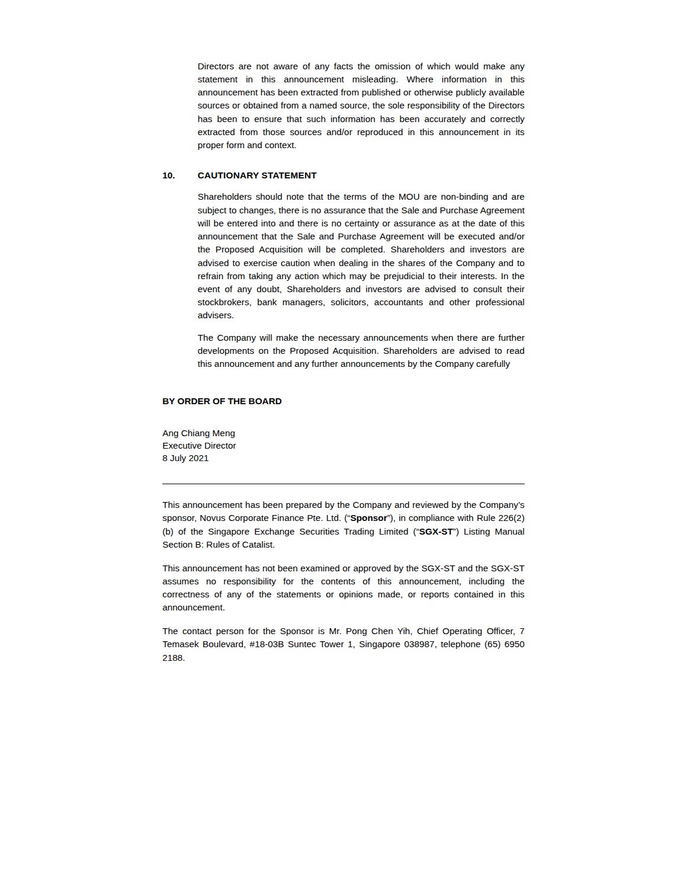Directors are not aware of any facts the omission of which would make any statement in this announcement misleading. Where information in this announcement has been extracted from published or otherwise publicly available sources or obtained from a named source, the sole responsibility of the Directors has been to ensure that such information has been accurately and correctly extracted from those sources and/or reproduced in this announcement in its proper form and context.
10.
CAUTIONARY STATEMENT
Shareholders should note that the terms of the MOU are non-binding and are subject to changes, there is no assurance that the Sale and Purchase Agreement will be entered into and there is no certainty or assurance as at the date of this announcement that the Sale and Purchase Agreement will be executed and/or the Proposed Acquisition will be completed. Shareholders and investors are advised to exercise caution when dealing in the shares of the Company and to refrain from taking any action which may be prejudicial to their interests. In the event of any doubt, Shareholders and investors are advised to consult their stockbrokers, bank managers, solicitors, accountants and other professional advisers.
The Company will make the necessary announcements when there are further developments on the Proposed Acquisition. Shareholders are advised to read this announcement and any further announcements by the Company carefully
BY ORDER OF THE BOARD
Ang Chiang Meng
Executive Director
8 July 2021
This announcement has been prepared by the Company and reviewed by the Company’s sponsor, Novus Corporate Finance Pte. Ltd. (“Sponsor”), in compliance with Rule 226(2)(b) of the Singapore Exchange Securities Trading Limited (“SGX-ST”) Listing Manual Section B: Rules of Catalist.
This announcement has not been examined or approved by the SGX-ST and the SGX-ST assumes no responsibility for the contents of this announcement, including the correctness of any of the statements or opinions made, or reports contained in this announcement.
The contact person for the Sponsor is Mr. Pong Chen Yih, Chief Operating Officer, 7 Temasek Boulevard, #18-03B Suntec Tower 1, Singapore 038987, telephone (65) 6950 2188.